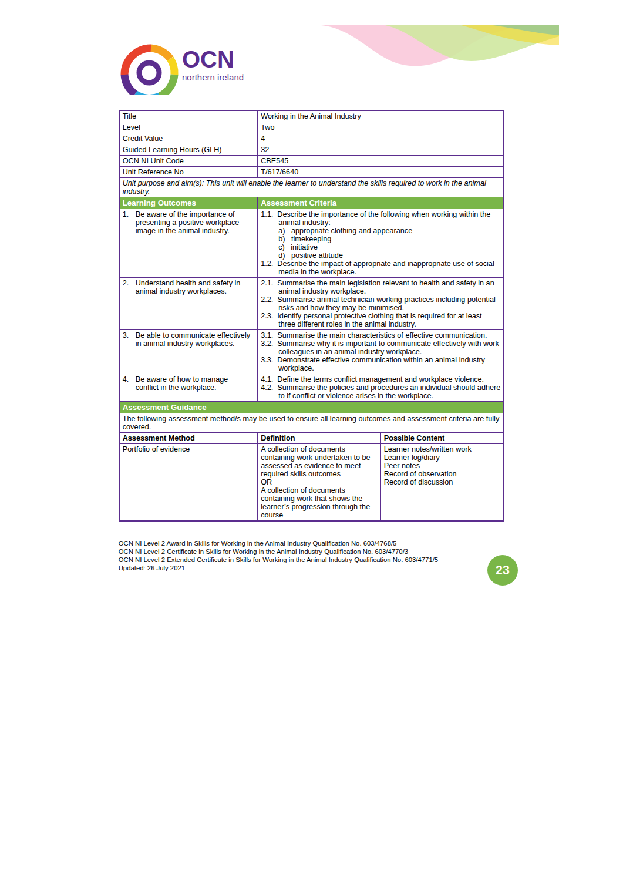OCN northern ireland
| Title | Working in the Animal Industry |
| Level | Two |
| Credit Value | 4 |
| Guided Learning Hours (GLH) | 32 |
| OCN NI Unit Code | CBE545 |
| Unit Reference No | T/617/6640 |
| Unit purpose and aim(s): This unit will enable the learner to understand the skills required to work in the animal industry. |
| Learning Outcomes | Assessment Criteria |
| 1. Be aware of the importance of presenting a positive workplace image in the animal industry. | 1.1. Describe the importance of the following when working within the animal industry: a) appropriate clothing and appearance b) timekeeping c) initiative d) positive attitude 1.2. Describe the impact of appropriate and inappropriate use of social media in the workplace. |
| 2. Understand health and safety in animal industry workplaces. | 2.1. Summarise the main legislation relevant to health and safety in an animal industry workplace. 2.2. Summarise animal technician working practices including potential risks and how they may be minimised. 2.3. Identify personal protective clothing that is required for at least three different roles in the animal industry. |
| 3. Be able to communicate effectively in animal industry workplaces. | 3.1. Summarise the main characteristics of effective communication. 3.2. Summarise why it is important to communicate effectively with work colleagues in an animal industry workplace. 3.3. Demonstrate effective communication within an animal industry workplace. |
| 4. Be aware of how to manage conflict in the workplace. | 4.1. Define the terms conflict management and workplace violence. 4.2. Summarise the policies and procedures an individual should adhere to if conflict or violence arises in the workplace. |
| Assessment Guidance |
| The following assessment method/s may be used to ensure all learning outcomes and assessment criteria are fully covered. |
| Assessment Method | / Definition / Possible Content / |
| Portfolio of evidence | / A collection of documents containing work undertaken to be assessed as evidence to meet required skills outcomes OR A collection of documents containing work that shows the learner’s progression through the course / Learner notes/written work Learner log/diary Peer notes Record of observation Record of discussion / |
OCN NI Level 2 Award in Skills for Working in the Animal Industry Qualification No. 603/4768/5
OCN NI Level 2 Certificate in Skills for Working in the Animal Industry Qualification No. 603/4770/3
OCN NI Level 2 Extended Certificate in Skills for Working in the Animal Industry Qualification No. 603/4771/5
Updated: 26 July 2021
23